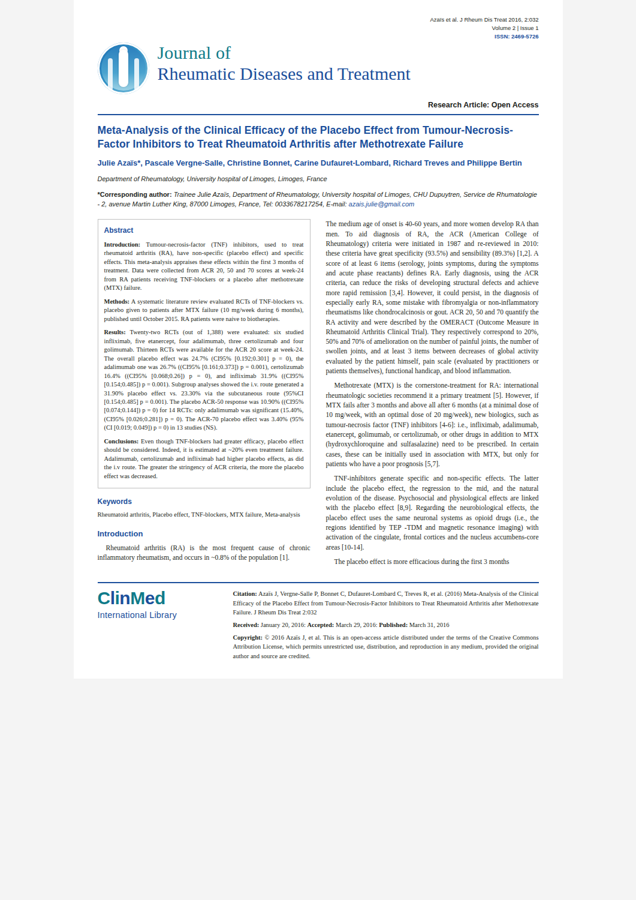Azaïs et al. J Rheum Dis Treat 2016, 2:032
Volume 2 | Issue 1
ISSN: 2469-5726
Journal of
Rheumatic Diseases and Treatment
Research Article: Open Access
Meta-Analysis of the Clinical Efficacy of the Placebo Effect from Tumour-Necrosis-Factor Inhibitors to Treat Rheumatoid Arthritis after Methotrexate Failure
Julie Azaïs*, Pascale Vergne-Salle, Christine Bonnet, Carine Dufauret-Lombard, Richard Treves and Philippe Bertin
Department of Rheumatology, University hospital of Limoges, Limoges, France
*Corresponding author: Trainee Julie Azaïs, Department of Rheumatology, University hospital of Limoges, CHU Dupuytren, Service de Rhumatologie - 2, avenue Martin Luther King, 87000 Limoges, France, Tel: 0033678217254, E-mail: azais.julie@gmail.com
Abstract
Introduction: Tumour-necrosis-factor (TNF) inhibitors, used to treat rheumatoid arthritis (RA), have non-specific (placebo effect) and specific effects. This meta-analysis appraises these effects within the first 3 months of treatment. Data were collected from ACR 20, 50 and 70 scores at week-24 from RA patients receiving TNF-blockers or a placebo after methotrexate (MTX) failure.
Methods: A systematic literature review evaluated RCTs of TNF-blockers vs. placebo given to patients after MTX failure (10 mg/week during 6 months), published until October 2015. RA patients were naive to biotherapies.
Results: Twenty-two RCTs (out of 1,388) were evaluated: six studied infliximab, five etanercept, four adalimumab, three certolizumab and four golimumab. Thirteen RCTs were available for the ACR 20 score at week-24. The overall placebo effect was 24.7% (CI95% [0.192;0.301] p = 0), the adalimumab one was 26.7% ((CI95% [0.161;0.373]) p = 0.001), certolizumab 16.4% ((CI95% [0.068;0.26]) p = 0), and infliximab 31.9% ((CI95% [0.154;0.485]) p = 0.001). Subgroup analyses showed the i.v. route generated a 31.90% placebo effect vs. 23.30% via the subcutaneous route (95%CI [0.154;0.485] p = 0.001). The placebo ACR-50 response was 10.90% ((CI95% [0.074;0.144]) p = 0) for 14 RCTs: only adalimumab was significant (15.40%, (CI95% [0.026;0.281]) p = 0). The ACR-70 placebo effect was 3.40% (95% (CI [0.019; 0.049]) p = 0) in 13 studies (NS).
Conclusions: Even though TNF-blockers had greater efficacy, placebo effect should be considered. Indeed, it is estimated at ~20% even treatment failure. Adalimumab, certolizumab and infliximab had higher placebo effects, as did the i.v route. The greater the stringency of ACR criteria, the more the placebo effect was decreased.
Keywords
Rheumatoid arthritis, Placebo effect, TNF-blockers, MTX failure, Meta-analysis
Introduction
Rheumatoid arthritis (RA) is the most frequent cause of chronic inflammatory rheumatism, and occurs in ~0.8% of the population [1].
The medium age of onset is 40-60 years, and more women develop RA than men. To aid diagnosis of RA, the ACR (American College of Rheumatology) criteria were initiated in 1987 and re-reviewed in 2010: these criteria have great specificity (93.5%) and sensibility (89.3%) [1,2]. A score of at least 6 items (serology, joints symptoms, during the symptoms and acute phase reactants) defines RA. Early diagnosis, using the ACR criteria, can reduce the risks of developing structural defects and achieve more rapid remission [3,4]. However, it could persist, in the diagnosis of especially early RA, some mistake with fibromyalgia or non-inflammatory rheumatisms like chondrocalcinosis or gout. ACR 20, 50 and 70 quantify the RA activity and were described by the OMERACT (Outcome Measure in Rheumatoïd Arthritis Clinical Trial). They respectively correspond to 20%, 50% and 70% of amelioration on the number of painful joints, the number of swollen joints, and at least 3 items between decreases of global activity evaluated by the patient himself, pain scale (evaluated by practitioners or patients themselves), functional handicap, and blood inflammation.
Methotrexate (MTX) is the cornerstone-treatment for RA: international rheumatologic societies recommend it a primary treatment [5]. However, if MTX fails after 3 months and above all after 6 months (at a minimal dose of 10 mg/week, with an optimal dose of 20 mg/week), new biologics, such as tumour-necrosis factor (TNF) inhibitors [4-6]: i.e., infliximab, adalimumab, etanercept, golimumab, or certolizumab, or other drugs in addition to MTX (hydroxychloroquine and sulfasalazine) need to be prescribed. In certain cases, these can be initially used in association with MTX, but only for patients who have a poor prognosis [5,7].
TNF-inhibitors generate specific and non-specific effects. The latter include the placebo effect, the regression to the mid, and the natural evolution of the disease. Psychosocial and physiological effects are linked with the placebo effect [8,9]. Regarding the neurobiological effects, the placebo effect uses the same neuronal systems as opioid drugs (i.e., the regions identified by TEP -TDM and magnetic resonance imaging) with activation of the cingulate, frontal cortices and the nucleus accumbens-core areas [10-14].
The placebo effect is more efficacious during the first 3 months
ClinMed
International Library
Citation: Azaïs J, Vergne-Salle P, Bonnet C, Dufauret-Lombard C, Treves R, et al. (2016) Meta-Analysis of the Clinical Efficacy of the Placebo Effect from Tumour-Necrosis-Factor Inhibitors to Treat Rheumatoid Arthritis after Methotrexate Failure. J Rheum Dis Treat 2:032
Received: January 20, 2016: Accepted: March 29, 2016: Published: March 31, 2016
Copyright: © 2016 Azaïs J, et al. This is an open-access article distributed under the terms of the Creative Commons Attribution License, which permits unrestricted use, distribution, and reproduction in any medium, provided the original author and source are credited.